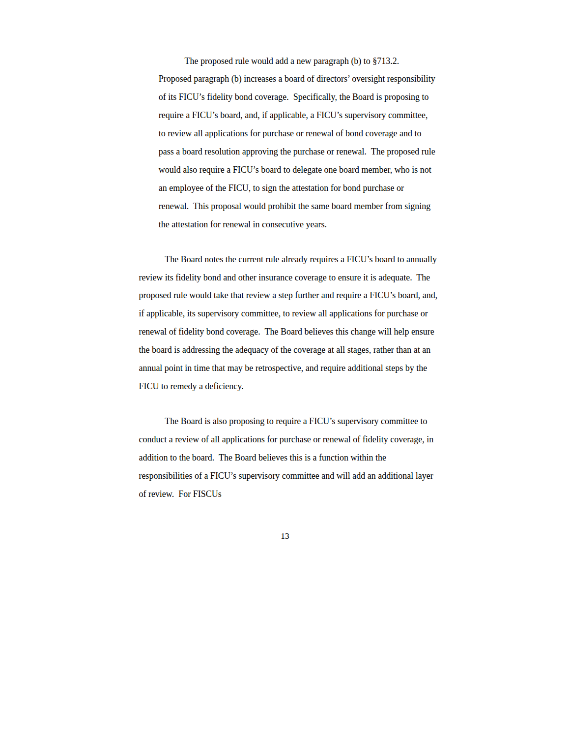The proposed rule would add a new paragraph (b) to §713.2. Proposed paragraph (b) increases a board of directors’ oversight responsibility of its FICU’s fidelity bond coverage. Specifically, the Board is proposing to require a FICU’s board, and, if applicable, a FICU’s supervisory committee, to review all applications for purchase or renewal of bond coverage and to pass a board resolution approving the purchase or renewal. The proposed rule would also require a FICU’s board to delegate one board member, who is not an employee of the FICU, to sign the attestation for bond purchase or renewal. This proposal would prohibit the same board member from signing the attestation for renewal in consecutive years.
The Board notes the current rule already requires a FICU’s board to annually review its fidelity bond and other insurance coverage to ensure it is adequate. The proposed rule would take that review a step further and require a FICU’s board, and, if applicable, its supervisory committee, to review all applications for purchase or renewal of fidelity bond coverage. The Board believes this change will help ensure the board is addressing the adequacy of the coverage at all stages, rather than at an annual point in time that may be retrospective, and require additional steps by the FICU to remedy a deficiency.
The Board is also proposing to require a FICU’s supervisory committee to conduct a review of all applications for purchase or renewal of fidelity coverage, in addition to the board. The Board believes this is a function within the responsibilities of a FICU’s supervisory committee and will add an additional layer of review. For FISCUs
13